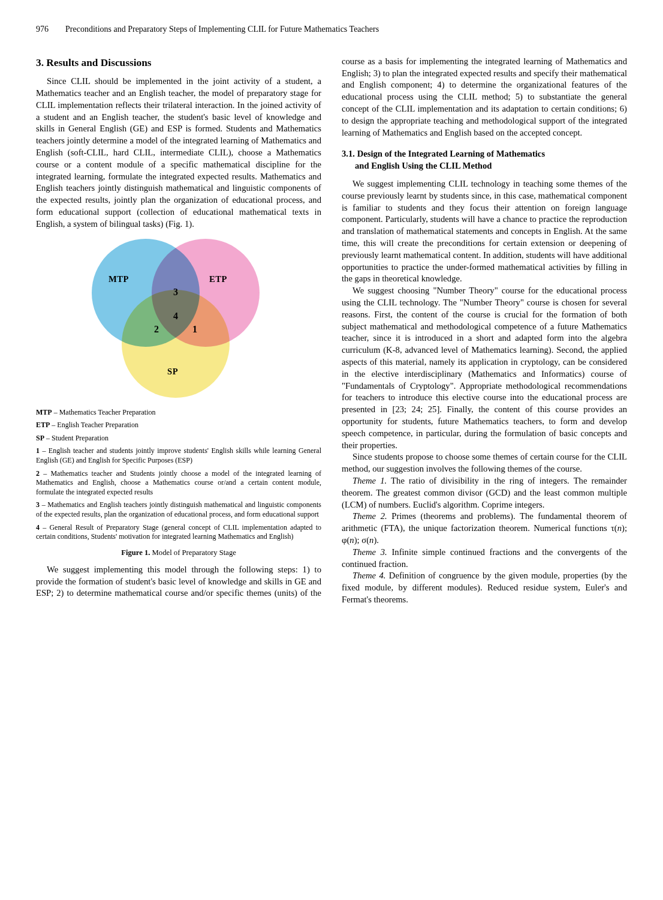976 Preconditions and Preparatory Steps of Implementing CLIL for Future Mathematics Teachers
3. Results and Discussions
Since CLIL should be implemented in the joint activity of a student, a Mathematics teacher and an English teacher, the model of preparatory stage for CLIL implementation reflects their trilateral interaction. In the joined activity of a student and an English teacher, the student's basic level of knowledge and skills in General English (GE) and ESP is formed. Students and Mathematics teachers jointly determine a model of the integrated learning of Mathematics and English (soft-CLIL, hard CLIL, intermediate CLIL), choose a Mathematics course or a content module of a specific mathematical discipline for the integrated learning, formulate the integrated expected results. Mathematics and English teachers jointly distinguish mathematical and linguistic components of the expected results, jointly plan the organization of educational process, and form educational support (collection of educational mathematical texts in English, a system of bilingual tasks) (Fig. 1).
MTP ETP SP 1 2 3 4
MTP – Mathematics Teacher Preparation
ETP – English Teacher Preparation
SP – Student Preparation
1 – English teacher and students jointly improve students' English skills while learning General English (GE) and English for Specific Purposes (ESP)
2 – Mathematics teacher and Students jointly choose a model of the integrated learning of Mathematics and English, choose a Mathematics course or/and a certain content module, formulate the integrated expected results
3 – Mathematics and English teachers jointly distinguish mathematical and linguistic components of the expected results, plan the organization of educational process, and form educational support
4 – General Result of Preparatory Stage (general concept of CLIL implementation adapted to certain conditions, Students' motivation for integrated learning Mathematics and English)
Figure 1. Model of Preparatory Stage
We suggest implementing this model through the following steps: 1) to provide the formation of student's basic level of knowledge and skills in GE and ESP; 2) to determine mathematical course and/or specific themes (units) of the course as a basis for implementing the integrated learning of Mathematics and English; 3) to plan the integrated expected results and specify their mathematical and English component; 4) to determine the organizational features of the educational process using the CLIL method; 5) to substantiate the general concept of the CLIL implementation and its adaptation to certain conditions; 6) to design the appropriate teaching and methodological support of the integrated learning of Mathematics and English based on the accepted concept.
3.1. Design of the Integrated Learning of Mathematicsand English Using the CLIL Method
We suggest implementing CLIL technology in teaching some themes of the course previously learnt by students since, in this case, mathematical component is familiar to students and they focus their attention on foreign language component. Particularly, students will have a chance to practice the reproduction and translation of mathematical statements and concepts in English. At the same time, this will create the preconditions for certain extension or deepening of previously learnt mathematical content. In addition, students will have additional opportunities to practice the under-formed mathematical activities by filling in the gaps in theoretical knowledge.
We suggest choosing "Number Theory" course for the educational process using the CLIL technology. The "Number Theory" course is chosen for several reasons. First, the content of the course is crucial for the formation of both subject mathematical and methodological competence of a future Mathematics teacher, since it is introduced in a short and adapted form into the algebra curriculum (K-8, advanced level of Mathematics learning). Second, the applied aspects of this material, namely its application in cryptology, can be considered in the elective interdisciplinary (Mathematics and Informatics) course of "Fundamentals of Cryptology". Appropriate methodological recommendations for teachers to introduce this elective course into the educational process are presented in [23; 24; 25]. Finally, the content of this course provides an opportunity for students, future Mathematics teachers, to form and develop speech competence, in particular, during the formulation of basic concepts and their properties.
Since students propose to choose some themes of certain course for the CLIL method, our suggestion involves the following themes of the course.
Theme 1. The ratio of divisibility in the ring of integers. The remainder theorem. The greatest common divisor (GCD) and the least common multiple (LCM) of numbers. Euclid's algorithm. Coprime integers.
Theme 2. Primes (theorems and problems). The fundamental theorem of arithmetic (FTA), the unique factorization theorem. Numerical functions τ(n); φ(n); σ(n).
Theme 3. Infinite simple continued fractions and the convergents of the continued fraction.
Theme 4. Definition of congruence by the given module, properties (by the fixed module, by different modules). Reduced residue system, Euler's and Fermat's theorems.